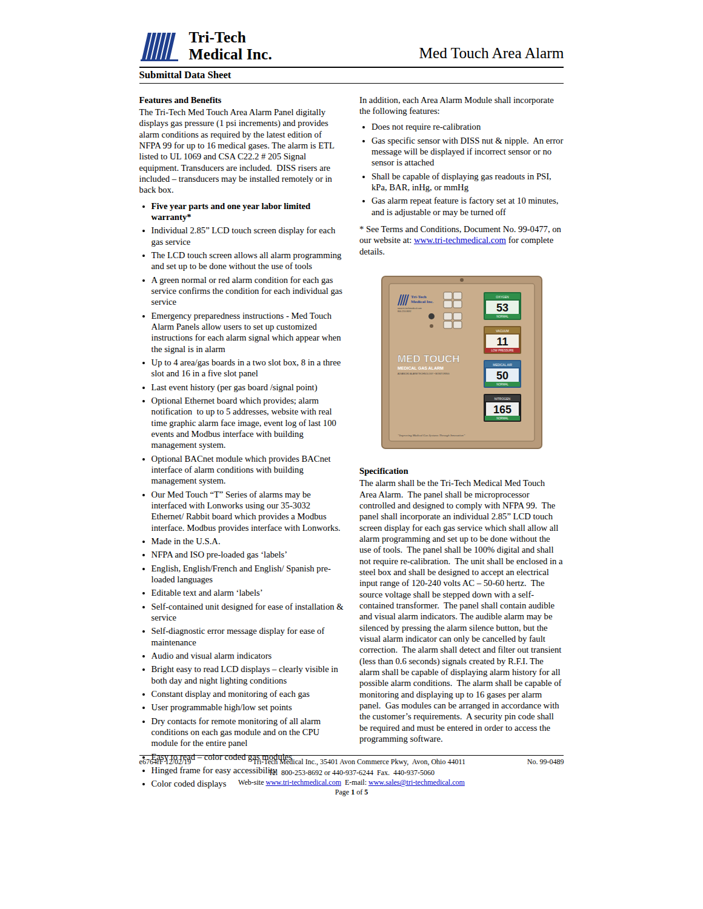Tri-Tech
Medical Inc.
Med Touch Area Alarm
Submittal Data Sheet
Features and Benefits
The Tri-Tech Med Touch Area Alarm Panel digitally displays gas pressure (1 psi increments) and provides alarm conditions as required by the latest edition of NFPA 99 for up to 16 medical gases. The alarm is ETL listed to UL 1069 and CSA C22.2 # 205 Signal equipment. Transducers are included. DISS risers are included – transducers may be installed remotely or in back box.
Five year parts and one year labor limited warranty*
Individual 2.85” LCD touch screen display for each gas service
The LCD touch screen allows all alarm programming and set up to be done without the use of tools
A green normal or red alarm condition for each gas service confirms the condition for each individual gas service
Emergency preparedness instructions - Med Touch Alarm Panels allow users to set up customized instructions for each alarm signal which appear when the signal is in alarm
Up to 4 area/gas boards in a two slot box, 8 in a three slot and 16 in a five slot panel
Last event history (per gas board /signal point)
Optional Ethernet board which provides; alarm notification to up to 5 addresses, website with real time graphic alarm face image, event log of last 100 events and Modbus interface with building management system.
Optional BACnet module which provides BACnet interface of alarm conditions with building management system.
Our Med Touch “T” Series of alarms may be interfaced with Lonworks using our 35-3032 Ethernet/ Rabbit board which provides a Modbus interface. Modbus provides interface with Lonworks.
Made in the U.S.A.
NFPA and ISO pre-loaded gas ‘labels’
English, English/French and English/ Spanish pre-loaded languages
Editable text and alarm ‘labels’
Self-contained unit designed for ease of installation & service
Self-diagnostic error message display for ease of maintenance
Audio and visual alarm indicators
Bright easy to read LCD displays – clearly visible in both day and night lighting conditions
Constant display and monitoring of each gas
User programmable high/low set points
Dry contacts for remote monitoring of all alarm conditions on each gas module and on the CPU module for the entire panel
Easy to read – color coded gas modules
Hinged frame for easy accessibility
Color coded displays
In addition, each Area Alarm Module shall incorporate the following features:
Does not require re-calibration
Gas specific sensor with DISS nut & nipple. An error message will be displayed if incorrect sensor or no sensor is attached
Shall be capable of displaying gas readouts in PSI, kPa, BAR, inHg, or mmHg
Gas alarm repeat feature is factory set at 10 minutes, and is adjustable or may be turned off
* See Terms and Conditions, Document No. 99-0477, on our website at: www.tri-techmedical.com for complete details.
Tri-Tech Medical Inc. www.tri-techmedical.com 800-253-8692 OXYGEN 53 NORMAL VACUUM 11 LOW PRESSURE MEDICAL AIR 50 NORMAL NITROGEN 165 NORMAL MED TOUCH MEDICAL GAS ALARM ADVANCED ALARM TECHNOLOGY • MONITORING “Improving Medical Gas Systems Through Innovation”
Specification
The alarm shall be the Tri-Tech Medical Med Touch Area Alarm. The panel shall be microprocessor controlled and designed to comply with NFPA 99. The panel shall incorporate an individual 2.85” LCD touch screen display for each gas service which shall allow all alarm programming and set up to be done without the use of tools. The panel shall be 100% digital and shall not require re-calibration. The unit shall be enclosed in a steel box and shall be designed to accept an electrical input range of 120-240 volts AC – 50-60 hertz. The source voltage shall be stepped down with a self-contained transformer. The panel shall contain audible and visual alarm indicators. The audible alarm may be silenced by pressing the alarm silence button, but the visual alarm indicator can only be cancelled by fault correction. The alarm shall detect and filter out transient (less than 0.6 seconds) signals created by R.F.I. The alarm shall be capable of displaying alarm history for all possible alarm conditions. The alarm shall be capable of monitoring and displaying up to 16 gases per alarm panel. Gas modules can be arranged in accordance with the customer’s requirements. A security pin code shall be required and must be entered in order to access the programming software.
e6764rF 12/02/19
Tri-Tech Medical Inc., 35401 Avon Commerce Pkwy, Avon, Ohio 44011
No. 99-0489
Tel 800-253-8692 or 440-937-6244 Fax. 440-937-5060
Web-site www.tri-techmedical.com E-mail: www.sales@tri-techmedical.com
Page 1 of 5